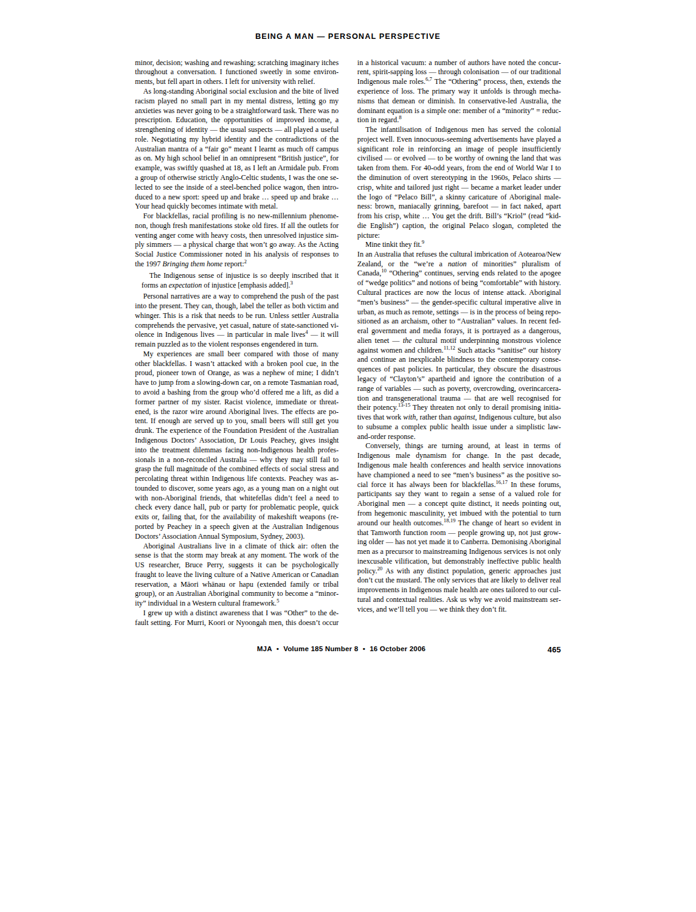BEING A MAN — PERSONAL PERSPECTIVE
minor, decision; washing and rewashing; scratching imaginary itches throughout a conversation. I functioned sweetly in some environments, but fell apart in others. I left for university with relief.
As long-standing Aboriginal social exclusion and the bite of lived racism played no small part in my mental distress, letting go my anxieties was never going to be a straightforward task. There was no prescription. Education, the opportunities of improved income, a strengthening of identity — the usual suspects — all played a useful role. Negotiating my hybrid identity and the contradictions of the Australian mantra of a “fair go” meant I learnt as much off campus as on. My high school belief in an omnipresent “British justice”, for example, was swiftly quashed at 18, as I left an Armidale pub. From a group of otherwise strictly Anglo-Celtic students, I was the one selected to see the inside of a steel-benched police wagon, then introduced to a new sport: speed up and brake … speed up and brake … Your head quickly becomes intimate with metal.
For blackfellas, racial profiling is no new-millennium phenomenon, though fresh manifestations stoke old fires. If all the outlets for venting anger come with heavy costs, then unresolved injustice simply simmers — a physical charge that won’t go away. As the Acting Social Justice Commissioner noted in his analysis of responses to the 1997 Bringing them home report:2
The Indigenous sense of injustice is so deeply inscribed that it forms an expectation of injustice [emphasis added].3
Personal narratives are a way to comprehend the push of the past into the present. They can, though, label the teller as both victim and whinger. This is a risk that needs to be run. Unless settler Australia comprehends the pervasive, yet casual, nature of state-sanctioned violence in Indigenous lives — in particular in male lives4 — it will remain puzzled as to the violent responses engendered in turn.
My experiences are small beer compared with those of many other blackfellas. I wasn’t attacked with a broken pool cue, in the proud, pioneer town of Orange, as was a nephew of mine; I didn’t have to jump from a slowing-down car, on a remote Tasmanian road, to avoid a bashing from the group who’d offered me a lift, as did a former partner of my sister. Racist violence, immediate or threatened, is the razor wire around Aboriginal lives. The effects are potent. If enough are served up to you, small beers will still get you drunk. The experience of the Foundation President of the Australian Indigenous Doctors’ Association, Dr Louis Peachey, gives insight into the treatment dilemmas facing non-Indigenous health professionals in a non-reconciled Australia — why they may still fail to grasp the full magnitude of the combined effects of social stress and percolating threat within Indigenous life contexts. Peachey was astounded to discover, some years ago, as a young man on a night out with non-Aboriginal friends, that whitefellas didn’t feel a need to check every dance hall, pub or party for problematic people, quick exits or, failing that, for the availability of makeshift weapons (reported by Peachey in a speech given at the Australian Indigenous Doctors’ Association Annual Symposium, Sydney, 2003).
Aboriginal Australians live in a climate of thick air: often the sense is that the storm may break at any moment. The work of the US researcher, Bruce Perry, suggests it can be psychologically fraught to leave the living culture of a Native American or Canadian reservation, a Māori whānau or hapu (extended family or tribal group), or an Australian Aboriginal community to become a “minority” individual in a Western cultural framework.5
I grew up with a distinct awareness that I was “Other” to the default setting. For Murri, Koori or Nyoongah men, this doesn’t occur in a historical vacuum: a number of authors have noted the concurrent, spirit-sapping loss — through colonisation — of our traditional Indigenous male roles.6,7 The “Othering” process, then, extends the experience of loss. The primary way it unfolds is through mechanisms that demean or diminish. In conservative-led Australia, the dominant equation is a simple one: member of a “minority” = reduction in regard.8
The infantilisation of Indigenous men has served the colonial project well. Even innocuous-seeming advertisements have played a significant role in reinforcing an image of people insufficiently civilised — or evolved — to be worthy of owning the land that was taken from them. For 40-odd years, from the end of World War I to the diminution of overt stereotyping in the 1960s, Pelaco shirts — crisp, white and tailored just right — became a market leader under the logo of “Pelaco Bill”, a skinny caricature of Aboriginal maleness: brown, maniacally grinning, barefoot — in fact naked, apart from his crisp, white … You get the drift. Bill’s “Kriol” (read “kiddie English”) caption, the original Pelaco slogan, completed the picture:
Mine tinkit they fit.9
In an Australia that refuses the cultural imbrication of Aotearoa/New Zealand, or the “we’re a nation of minorities” pluralism of Canada,10 “Othering” continues, serving ends related to the apogee of “wedge politics” and notions of being “comfortable” with history. Cultural practices are now the locus of intense attack. Aboriginal “men’s business” — the gender-specific cultural imperative alive in urban, as much as remote, settings — is in the process of being repositioned as an archaism, other to “Australian” values. In recent federal government and media forays, it is portrayed as a dangerous, alien tenet — the cultural motif underpinning monstrous violence against women and children.11,12 Such attacks “sanitise” our history and continue an inexplicable blindness to the contemporary consequences of past policies. In particular, they obscure the disastrous legacy of “Clayton’s” apartheid and ignore the contribution of a range of variables — such as poverty, overcrowding, overincarceration and transgenerational trauma — that are well recognised for their potency.13-15 They threaten not only to derail promising initiatives that work with, rather than against, Indigenous culture, but also to subsume a complex public health issue under a simplistic law-and-order response.
Conversely, things are turning around, at least in terms of Indigenous male dynamism for change. In the past decade, Indigenous male health conferences and health service innovations have championed a need to see “men’s business” as the positive social force it has always been for blackfellas.16,17 In these forums, participants say they want to regain a sense of a valued role for Aboriginal men — a concept quite distinct, it needs pointing out, from hegemonic masculinity, yet imbued with the potential to turn around our health outcomes.18,19 The change of heart so evident in that Tamworth function room — people growing up, not just growing older — has not yet made it to Canberra. Demonising Aboriginal men as a precursor to mainstreaming Indigenous services is not only inexcusable vilification, but demonstrably ineffective public health policy.20 As with any distinct population, generic approaches just don’t cut the mustard. The only services that are likely to deliver real improvements in Indigenous male health are ones tailored to our cultural and contextual realities. Ask us why we avoid mainstream services, and we’ll tell you — we think they don’t fit.
465 MJA • Volume 185 Number 8 • 16 October 2006